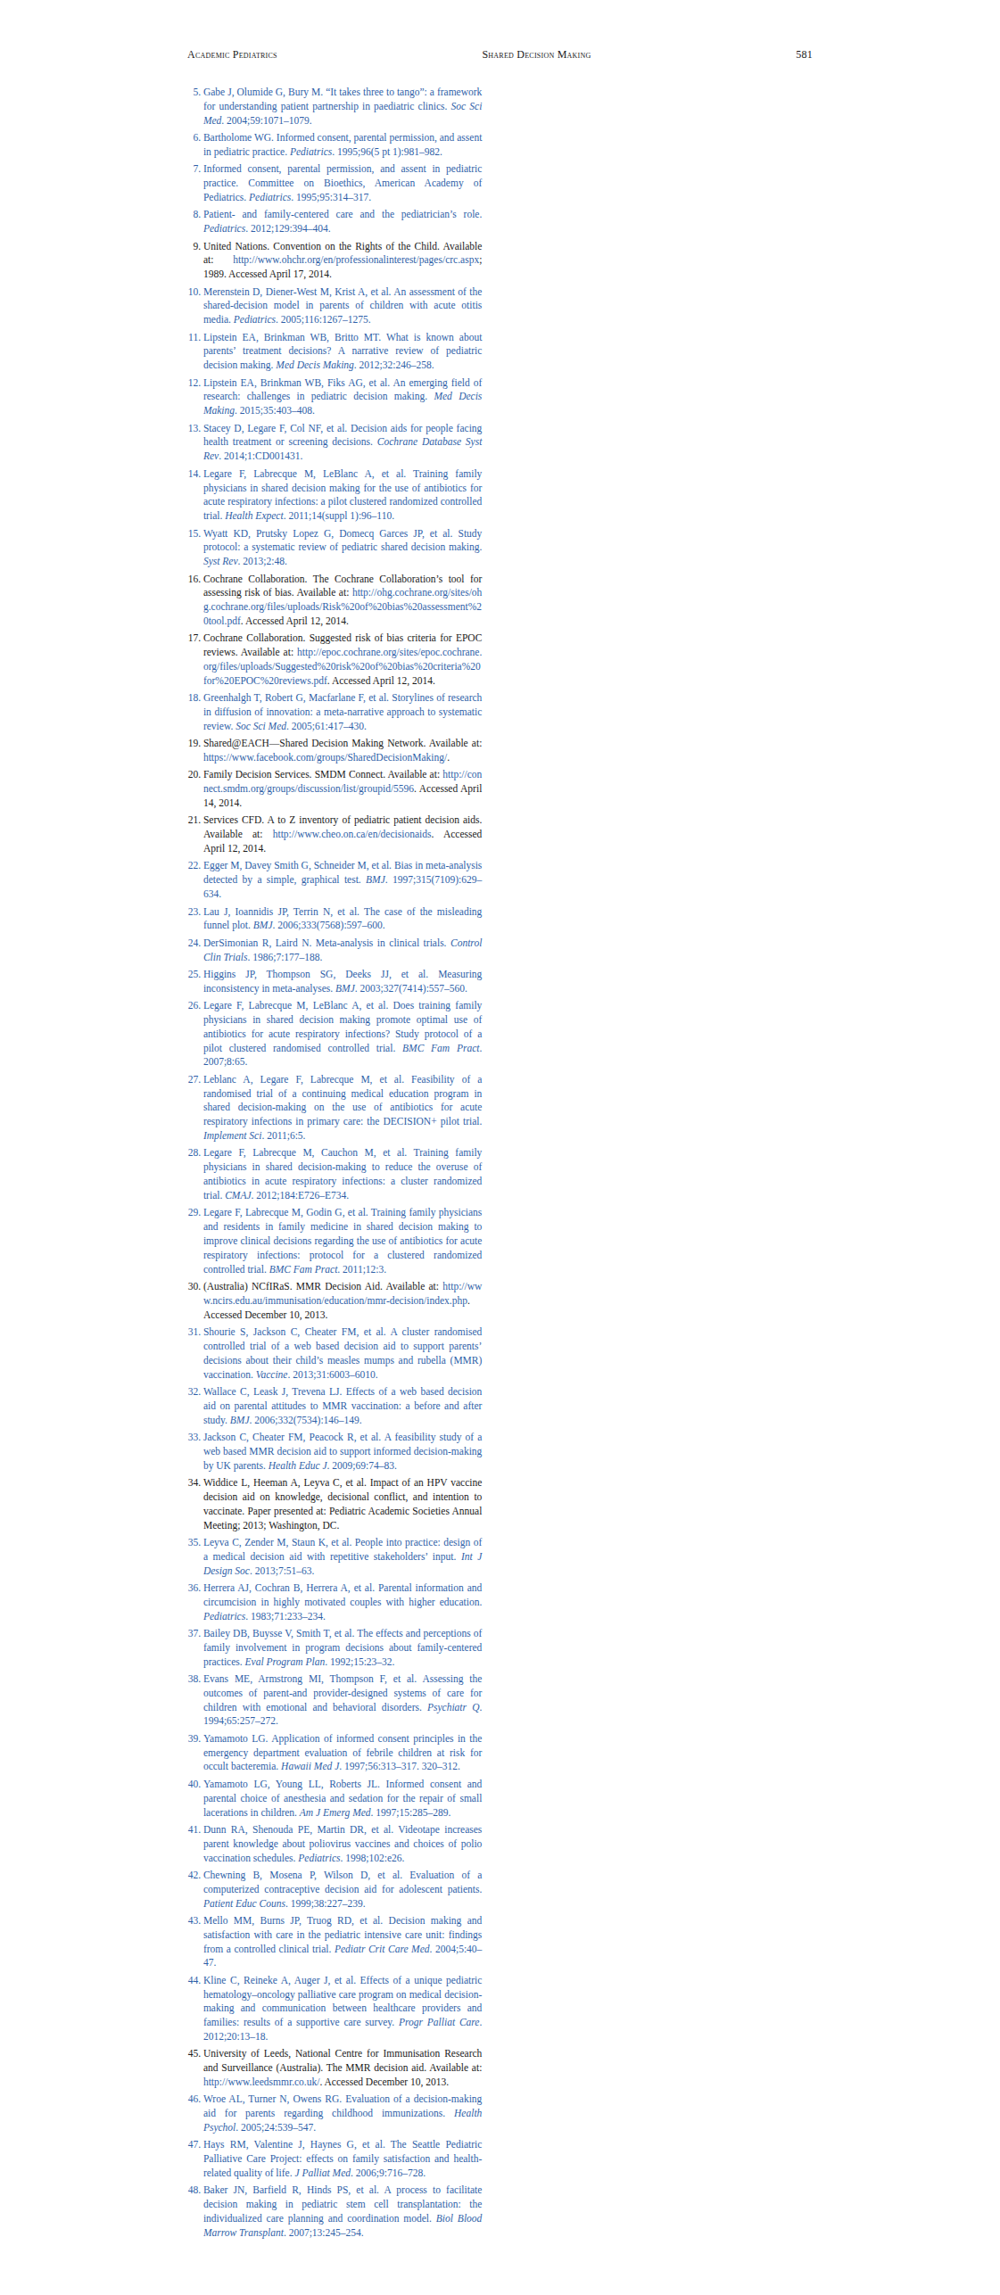Academic Pediatrics
Shared Decision Making
581
Gabe J, Olumide G, Bury M. “It takes three to tango”: a framework for understanding patient partnership in paediatric clinics. Soc Sci Med. 2004;59:1071–1079.
Bartholome WG. Informed consent, parental permission, and assent in pediatric practice. Pediatrics. 1995;96(5 pt 1):981–982.
Informed consent, parental permission, and assent in pediatric practice. Committee on Bioethics, American Academy of Pediatrics. Pediatrics. 1995;95:314–317.
Patient- and family-centered care and the pediatrician’s role. Pediatrics. 2012;129:394–404.
United Nations. Convention on the Rights of the Child. Available at: http://www.ohchr.org/en/professionalinterest/pages/crc.aspx; 1989. Accessed April 17, 2014.
Merenstein D, Diener-West M, Krist A, et al. An assessment of the shared-decision model in parents of children with acute otitis media. Pediatrics. 2005;116:1267–1275.
Lipstein EA, Brinkman WB, Britto MT. What is known about parents’ treatment decisions? A narrative review of pediatric decision making. Med Decis Making. 2012;32:246–258.
Lipstein EA, Brinkman WB, Fiks AG, et al. An emerging field of research: challenges in pediatric decision making. Med Decis Making. 2015;35:403–408.
Stacey D, Legare F, Col NF, et al. Decision aids for people facing health treatment or screening decisions. Cochrane Database Syst Rev. 2014;1:CD001431.
Legare F, Labrecque M, LeBlanc A, et al. Training family physicians in shared decision making for the use of antibiotics for acute respiratory infections: a pilot clustered randomized controlled trial. Health Expect. 2011;14(suppl 1):96–110.
Wyatt KD, Prutsky Lopez G, Domecq Garces JP, et al. Study protocol: a systematic review of pediatric shared decision making. Syst Rev. 2013;2:48.
Cochrane Collaboration. The Cochrane Collaboration’s tool for assessing risk of bias. Available at: http://ohg.cochrane.org/sites/ohg.cochrane.org/files/uploads/Risk%20of%20bias%20assessment%20tool.pdf. Accessed April 12, 2014.
Cochrane Collaboration. Suggested risk of bias criteria for EPOC reviews. Available at: http://epoc.cochrane.org/sites/epoc.cochrane.org/files/uploads/Suggested%20risk%20of%20bias%20criteria%20for%20EPOC%20reviews.pdf. Accessed April 12, 2014.
Greenhalgh T, Robert G, Macfarlane F, et al. Storylines of research in diffusion of innovation: a meta-narrative approach to systematic review. Soc Sci Med. 2005;61:417–430.
Shared@EACH—Shared Decision Making Network. Available at: https://www.facebook.com/groups/SharedDecisionMaking/.
Family Decision Services. SMDM Connect. Available at: http://connect.smdm.org/groups/discussion/list/groupid/5596. Accessed April 14, 2014.
Services CFD. A to Z inventory of pediatric patient decision aids. Available at: http://www.cheo.on.ca/en/decisionaids. Accessed April 12, 2014.
Egger M, Davey Smith G, Schneider M, et al. Bias in meta-analysis detected by a simple, graphical test. BMJ. 1997;315(7109):629–634.
Lau J, Ioannidis JP, Terrin N, et al. The case of the misleading funnel plot. BMJ. 2006;333(7568):597–600.
DerSimonian R, Laird N. Meta-analysis in clinical trials. Control Clin Trials. 1986;7:177–188.
Higgins JP, Thompson SG, Deeks JJ, et al. Measuring inconsistency in meta-analyses. BMJ. 2003;327(7414):557–560.
Legare F, Labrecque M, LeBlanc A, et al. Does training family physicians in shared decision making promote optimal use of antibiotics for acute respiratory infections? Study protocol of a pilot clustered randomised controlled trial. BMC Fam Pract. 2007;8:65.
Leblanc A, Legare F, Labrecque M, et al. Feasibility of a randomised trial of a continuing medical education program in shared decision-making on the use of antibiotics for acute respiratory infections in primary care: the DECISION+ pilot trial. Implement Sci. 2011;6:5.
Legare F, Labrecque M, Cauchon M, et al. Training family physicians in shared decision-making to reduce the overuse of antibiotics in acute respiratory infections: a cluster randomized trial. CMAJ. 2012;184:E726–E734.
Legare F, Labrecque M, Godin G, et al. Training family physicians and residents in family medicine in shared decision making to improve clinical decisions regarding the use of antibiotics for acute respiratory infections: protocol for a clustered randomized controlled trial. BMC Fam Pract. 2011;12:3.
(Australia) NCfIRaS. MMR Decision Aid. Available at: http://www.ncirs.edu.au/immunisation/education/mmr-decision/index.php. Accessed December 10, 2013.
Shourie S, Jackson C, Cheater FM, et al. A cluster randomised controlled trial of a web based decision aid to support parents’ decisions about their child’s measles mumps and rubella (MMR) vaccination. Vaccine. 2013;31:6003–6010.
Wallace C, Leask J, Trevena LJ. Effects of a web based decision aid on parental attitudes to MMR vaccination: a before and after study. BMJ. 2006;332(7534):146–149.
Jackson C, Cheater FM, Peacock R, et al. A feasibility study of a web based MMR decision aid to support informed decision-making by UK parents. Health Educ J. 2009;69:74–83.
Widdice L, Heeman A, Leyva C, et al. Impact of an HPV vaccine decision aid on knowledge, decisional conflict, and intention to vaccinate. Paper presented at: Pediatric Academic Societies Annual Meeting; 2013; Washington, DC.
Leyva C, Zender M, Staun K, et al. People into practice: design of a medical decision aid with repetitive stakeholders’ input. Int J Design Soc. 2013;7:51–63.
Herrera AJ, Cochran B, Herrera A, et al. Parental information and circumcision in highly motivated couples with higher education. Pediatrics. 1983;71:233–234.
Bailey DB, Buysse V, Smith T, et al. The effects and perceptions of family involvement in program decisions about family-centered practices. Eval Program Plan. 1992;15:23–32.
Evans ME, Armstrong MI, Thompson F, et al. Assessing the outcomes of parent-and provider-designed systems of care for children with emotional and behavioral disorders. Psychiatr Q. 1994;65:257–272.
Yamamoto LG. Application of informed consent principles in the emergency department evaluation of febrile children at risk for occult bacteremia. Hawaii Med J. 1997;56:313–317. 320–312.
Yamamoto LG, Young LL, Roberts JL. Informed consent and parental choice of anesthesia and sedation for the repair of small lacerations in children. Am J Emerg Med. 1997;15:285–289.
Dunn RA, Shenouda PE, Martin DR, et al. Videotape increases parent knowledge about poliovirus vaccines and choices of polio vaccination schedules. Pediatrics. 1998;102:e26.
Chewning B, Mosena P, Wilson D, et al. Evaluation of a computerized contraceptive decision aid for adolescent patients. Patient Educ Couns. 1999;38:227–239.
Mello MM, Burns JP, Truog RD, et al. Decision making and satisfaction with care in the pediatric intensive care unit: findings from a controlled clinical trial. Pediatr Crit Care Med. 2004;5:40–47.
Kline C, Reineke A, Auger J, et al. Effects of a unique pediatric hematology–oncology palliative care program on medical decision-making and communication between healthcare providers and families: results of a supportive care survey. Progr Palliat Care. 2012;20:13–18.
University of Leeds, National Centre for Immunisation Research and Surveillance (Australia). The MMR decision aid. Available at: http://www.leedsmmr.co.uk/. Accessed December 10, 2013.
Wroe AL, Turner N, Owens RG. Evaluation of a decision-making aid for parents regarding childhood immunizations. Health Psychol. 2005;24:539–547.
Hays RM, Valentine J, Haynes G, et al. The Seattle Pediatric Palliative Care Project: effects on family satisfaction and health-related quality of life. J Palliat Med. 2006;9:716–728.
Baker JN, Barfield R, Hinds PS, et al. A process to facilitate decision making in pediatric stem cell transplantation: the individualized care planning and coordination model. Biol Blood Marrow Transplant. 2007;13:245–254.